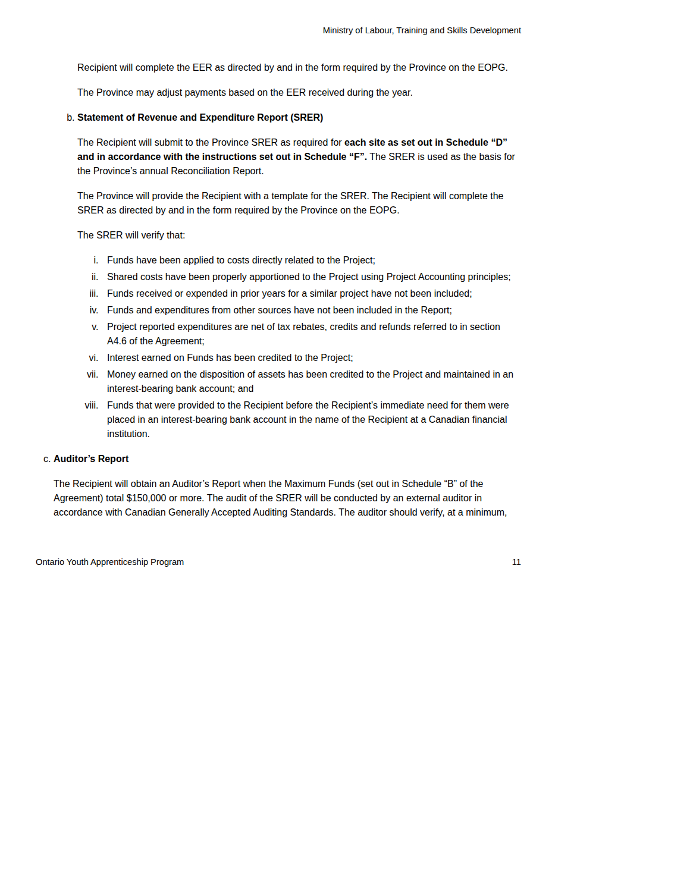Ministry of Labour, Training and Skills Development
Recipient will complete the EER as directed by and in the form required by the Province on the EOPG.
The Province may adjust payments based on the EER received during the year.
Statement of Revenue and Expenditure Report (SRER)
The Recipient will submit to the Province SRER as required for each site as set out in Schedule “D” and in accordance with the instructions set out in Schedule “F”. The SRER is used as the basis for the Province’s annual Reconciliation Report.
The Province will provide the Recipient with a template for the SRER. The Recipient will complete the SRER as directed by and in the form required by the Province on the EOPG.
The SRER will verify that:
Funds have been applied to costs directly related to the Project;
Shared costs have been properly apportioned to the Project using Project Accounting principles;
Funds received or expended in prior years for a similar project have not been included;
Funds and expenditures from other sources have not been included in the Report;
Project reported expenditures are net of tax rebates, credits and refunds referred to in section A4.6 of the Agreement;
Interest earned on Funds has been credited to the Project;
Money earned on the disposition of assets has been credited to the Project and maintained in an interest-bearing bank account; and
Funds that were provided to the Recipient before the Recipient’s immediate need for them were placed in an interest-bearing bank account in the name of the Recipient at a Canadian financial institution.
Auditor’s Report
The Recipient will obtain an Auditor’s Report when the Maximum Funds (set out in Schedule “B” of the Agreement) total $150,000 or more. The audit of the SRER will be conducted by an external auditor in accordance with Canadian Generally Accepted Auditing Standards. The auditor should verify, at a minimum,
Ontario Youth Apprenticeship Program 11